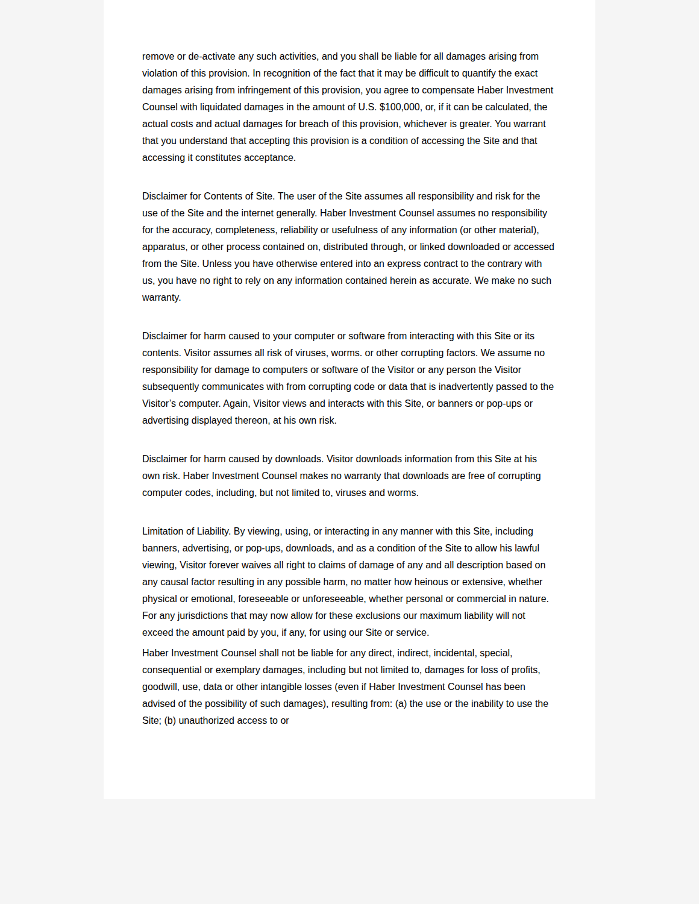remove or de-activate any such activities, and you shall be liable for all damages arising from violation of this provision. In recognition of the fact that it may be difficult to quantify the exact damages arising from infringement of this provision, you agree to compensate Haber Investment Counsel with liquidated damages in the amount of U.S. $100,000, or, if it can be calculated, the actual costs and actual damages for breach of this provision, whichever is greater. You warrant that you understand that accepting this provision is a condition of accessing the Site and that accessing it constitutes acceptance.
Disclaimer for Contents of Site. The user of the Site assumes all responsibility and risk for the use of the Site and the internet generally. Haber Investment Counsel assumes no responsibility for the accuracy, completeness, reliability or usefulness of any information (or other material), apparatus, or other process contained on, distributed through, or linked downloaded or accessed from the Site. Unless you have otherwise entered into an express contract to the contrary with us, you have no right to rely on any information contained herein as accurate. We make no such warranty.
Disclaimer for harm caused to your computer or software from interacting with this Site or its contents. Visitor assumes all risk of viruses, worms. or other corrupting factors. We assume no responsibility for damage to computers or software of the Visitor or any person the Visitor subsequently communicates with from corrupting code or data that is inadvertently passed to the Visitor’s computer. Again, Visitor views and interacts with this Site, or banners or pop-ups or advertising displayed thereon, at his own risk.
Disclaimer for harm caused by downloads. Visitor downloads information from this Site at his own risk. Haber Investment Counsel makes no warranty that downloads are free of corrupting computer codes, including, but not limited to, viruses and worms.
Limitation of Liability. By viewing, using, or interacting in any manner with this Site, including banners, advertising, or pop-ups, downloads, and as a condition of the Site to allow his lawful viewing, Visitor forever waives all right to claims of damage of any and all description based on any causal factor resulting in any possible harm, no matter how heinous or extensive, whether physical or emotional, foreseeable or unforeseeable, whether personal or commercial in nature. For any jurisdictions that may now allow for these exclusions our maximum liability will not exceed the amount paid by you, if any, for using our Site or service.
Haber Investment Counsel shall not be liable for any direct, indirect, incidental, special, consequential or exemplary damages, including but not limited to, damages for loss of profits, goodwill, use, data or other intangible losses (even if Haber Investment Counsel has been advised of the possibility of such damages), resulting from: (a) the use or the inability to use the Site; (b) unauthorized access to or